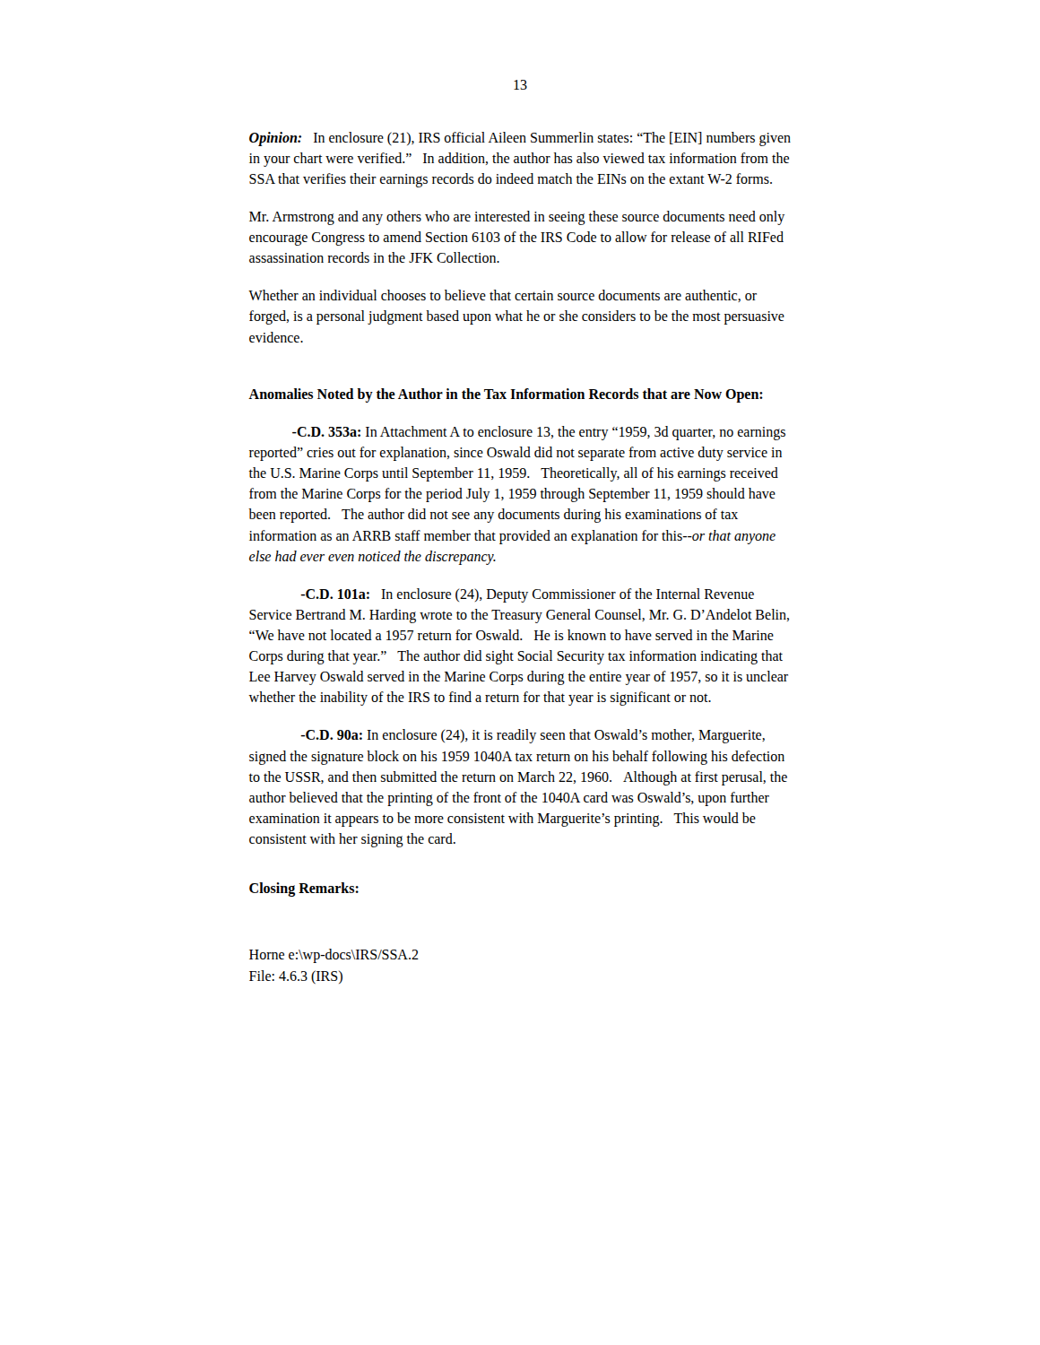13
Opinion: In enclosure (21), IRS official Aileen Summerlin states: “The [EIN] numbers given in your chart were verified.” In addition, the author has also viewed tax information from the SSA that verifies their earnings records do indeed match the EINs on the extant W-2 forms.
Mr. Armstrong and any others who are interested in seeing these source documents need only encourage Congress to amend Section 6103 of the IRS Code to allow for release of all RIFed assassination records in the JFK Collection.
Whether an individual chooses to believe that certain source documents are authentic, or forged, is a personal judgment based upon what he or she considers to be the most persuasive evidence.
Anomalies Noted by the Author in the Tax Information Records that are Now Open:
-C.D. 353a: In Attachment A to enclosure 13, the entry “1959, 3d quarter, no earnings reported” cries out for explanation, since Oswald did not separate from active duty service in the U.S. Marine Corps until September 11, 1959. Theoretically, all of his earnings received from the Marine Corps for the period July 1, 1959 through September 11, 1959 should have been reported. The author did not see any documents during his examinations of tax information as an ARRB staff member that provided an explanation for this--or that anyone else had ever even noticed the discrepancy.
-C.D. 101a: In enclosure (24), Deputy Commissioner of the Internal Revenue Service Bertrand M. Harding wrote to the Treasury General Counsel, Mr. G. D’Andelot Belin, “We have not located a 1957 return for Oswald. He is known to have served in the Marine Corps during that year.” The author did sight Social Security tax information indicating that Lee Harvey Oswald served in the Marine Corps during the entire year of 1957, so it is unclear whether the inability of the IRS to find a return for that year is significant or not.
-C.D. 90a: In enclosure (24), it is readily seen that Oswald’s mother, Marguerite, signed the signature block on his 1959 1040A tax return on his behalf following his defection to the USSR, and then submitted the return on March 22, 1960. Although at first perusal, the author believed that the printing of the front of the 1040A card was Oswald’s, upon further examination it appears to be more consistent with Marguerite’s printing. This would be consistent with her signing the card.
Closing Remarks:
Horne e:\wp-docs\IRS/SSA.2
File: 4.6.3 (IRS)